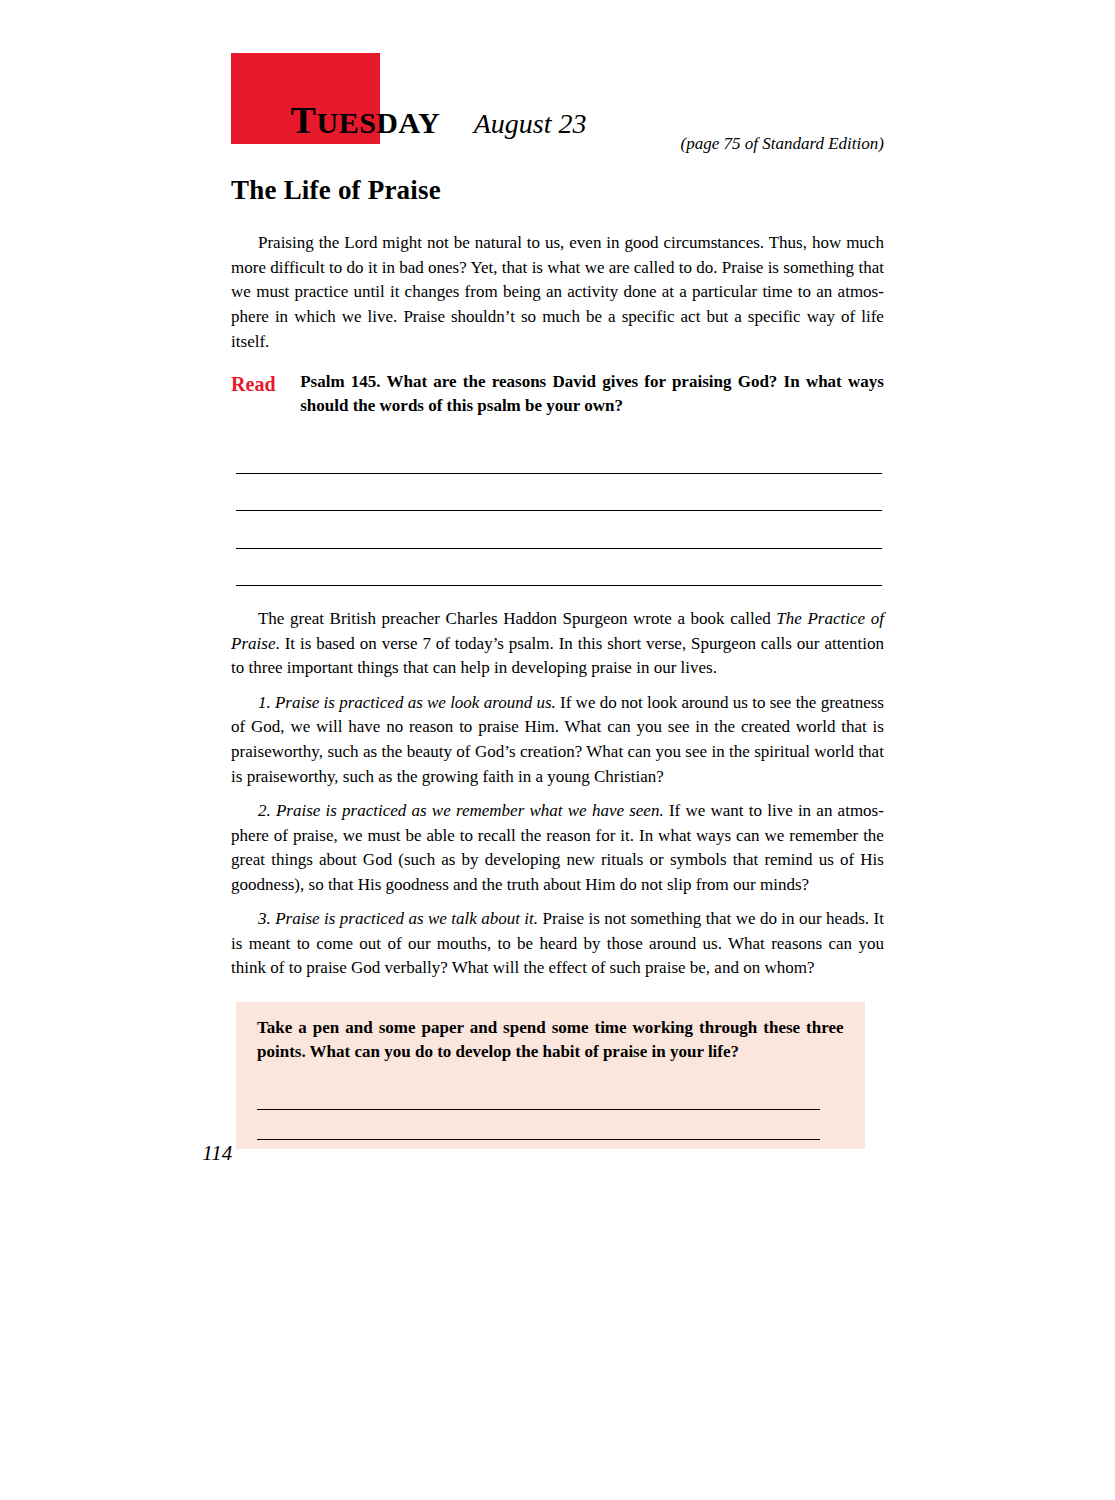Tuesday August 23
(page 75 of Standard Edition)
The Life of Praise
Praising the Lord might not be natural to us, even in good circumstances. Thus, how much more difficult to do it in bad ones? Yet, that is what we are called to do. Praise is something that we must practice until it changes from being an activity done at a particular time to an atmosphere in which we live. Praise shouldn’t so much be a specific act but a specific way of life itself.
Read
Psalm 145. What are the reasons David gives for praising God? In what ways should the words of this psalm be your own?
The great British preacher Charles Haddon Spurgeon wrote a book called The Practice of Praise. It is based on verse 7 of today’s psalm. In this short verse, Spurgeon calls our attention to three important things that can help in developing praise in our lives.
1. Praise is practiced as we look around us. If we do not look around us to see the greatness of God, we will have no reason to praise Him. What can you see in the created world that is praiseworthy, such as the beauty of God’s creation? What can you see in the spiritual world that is praiseworthy, such as the growing faith in a young Christian?
2. Praise is practiced as we remember what we have seen. If we want to live in an atmosphere of praise, we must be able to recall the reason for it. In what ways can we remember the great things about God (such as by developing new rituals or symbols that remind us of His goodness), so that His goodness and the truth about Him do not slip from our minds?
3. Praise is practiced as we talk about it. Praise is not something that we do in our heads. It is meant to come out of our mouths, to be heard by those around us. What reasons can you think of to praise God verbally? What will the effect of such praise be, and on whom?
Take a pen and some paper and spend some time working through these three points. What can you do to develop the habit of praise in your life?
114